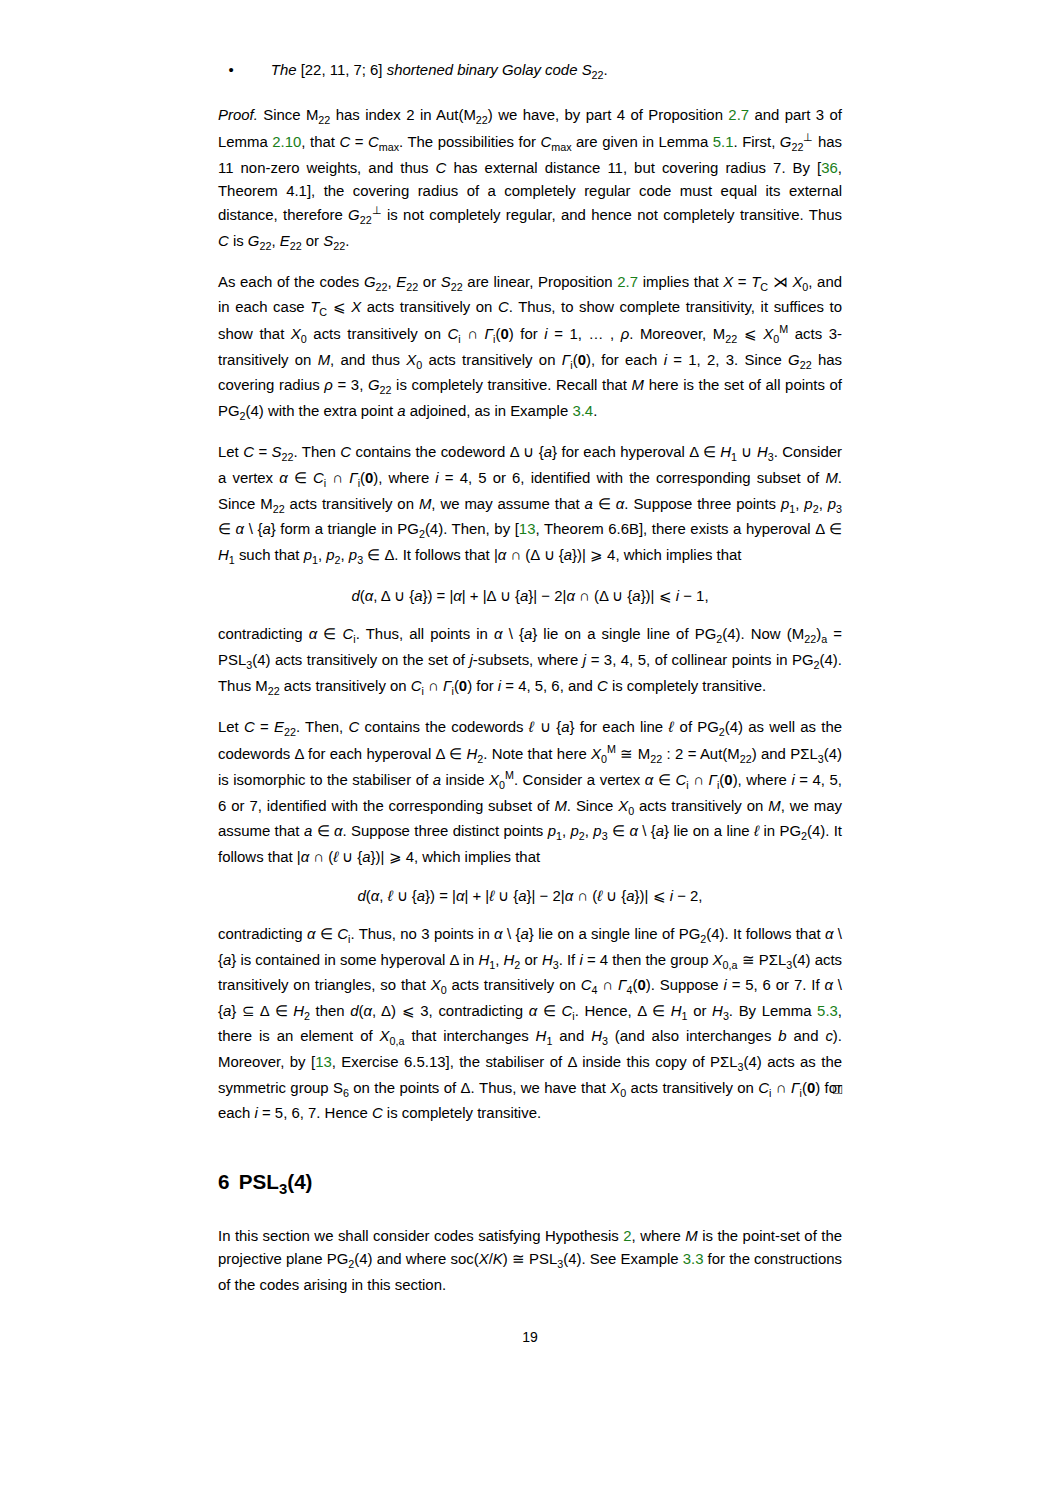The [22, 11, 7; 6] shortened binary Golay code S 22.
Proof. Since M22 has index 2 in Aut(M22) we have, by part 4 of Proposition 2.7 and part 3 of Lemma 2.10, that C = Cmax. The possibilities for Cmax are given in Lemma 5.1. First, G 22⊥ has 11 non-zero weights, and thus C has external distance 11, but covering radius 7. By [36, Theorem 4.1], the covering radius of a completely regular code must equal its external distance, therefore G 22⊥ is not completely regular, and hence not completely transitive. Thus C is G 22, E 22 or S 22.
As each of the codes G 22, E 22 or S 22 are linear, Proposition 2.7 implies that X = TC ⋊ X 0, and in each case TC ⩽ X acts transitively on C. Thus, to show complete transitivity, it suffices to show that X 0 acts transitively on Ci ∩ Γi(0) for i = 1, … , ρ. Moreover, M22 ⩽ X 0 M acts 3-transitively on M, and thus X 0 acts transitively on Γi(0), for each i = 1, 2, 3. Since G 22 has covering radius ρ = 3, G 22 is completely transitive. Recall that M here is the set of all points of PG2(4) with the extra point a adjoined, as in Example 3.4.
Let C = S 22. Then C contains the codeword Δ ∪ {a} for each hyperoval Δ ∈ H 1 ∪ H 3. Consider a vertex α ∈ Ci ∩ Γi(0), where i = 4, 5 or 6, identified with the corresponding subset of M. Since M22 acts transitively on M, we may assume that a ∈ α. Suppose three points p 1, p 2, p 3 ∈ α \ {a} form a triangle in PG2(4). Then, by [13, Theorem 6.6B], there exists a hyperoval Δ ∈ H 1 such that p 1, p 2, p 3 ∈ Δ. It follows that |α ∩ (Δ ∪ {a})| ⩾ 4, which implies that
d(α, Δ ∪ {a}) = |α| + |Δ ∪ {a}| − 2|α ∩ (Δ ∪ {a})| ⩽ i − 1,
contradicting α ∈ Ci. Thus, all points in α \ {a} lie on a single line of PG2(4). Now (M22)a = PSL3(4) acts transitively on the set of j-subsets, where j = 3, 4, 5, of collinear points in PG2(4). Thus M22 acts transitively on Ci ∩ Γi(0) for i = 4, 5, 6, and C is completely transitive.
Let C = E 22. Then, C contains the codewords ℓ ∪ {a} for each line ℓ of PG2(4) as well as the codewords Δ for each hyperoval Δ ∈ H 2. Note that here X 0 M ≅ M22 : 2 = Aut(M22) and PΣL3(4) is isomorphic to the stabiliser of a inside X 0 M. Consider a vertex α ∈ Ci ∩ Γi(0), where i = 4, 5, 6 or 7, identified with the corresponding subset of M. Since X 0 acts transitively on M, we may assume that a ∈ α. Suppose three distinct points p 1, p 2, p 3 ∈ α \ {a} lie on a line ℓ in PG2(4). It follows that |α ∩ (ℓ ∪ {a})| ⩾ 4, which implies that
d(α, ℓ ∪ {a}) = |α| + |ℓ ∪ {a}| − 2|α ∩ (ℓ ∪ {a})| ⩽ i − 2,
contradicting α ∈ Ci. Thus, no 3 points in α \ {a} lie on a single line of PG2(4). It follows that α \ {a} is contained in some hyperoval Δ in H 1, H 2 or H 3. If i = 4 then the group X 0,a ≅ PΣL3(4) acts transitively on triangles, so that X 0 acts transitively on C 4 ∩ Γ 4(0). Suppose i = 5, 6 or 7. If α \ {a} ⊆ Δ ∈ H 2 then d(α, Δ) ⩽ 3, contradicting α ∈ Ci. Hence, Δ ∈ H 1 or H 3. By Lemma 5.3, there is an element of X 0,a that interchanges H 1 and H 3 (and also interchanges b and c). Moreover, by [13, Exercise 6.5.13], the stabiliser of Δ inside this copy of PΣL3(4) acts as the symmetric group S6 on the points of Δ. Thus, we have that X 0 acts transitively on Ci ∩ Γi(0) for each i = 5, 6, 7. Hence C is completely transitive.□
6 PSL3(4)
In this section we shall consider codes satisfying Hypothesis 2, where M is the point-set of the projective plane PG2(4) and where soc(X/K) ≅ PSL3(4). See Example 3.3 for the constructions of the codes arising in this section.
19